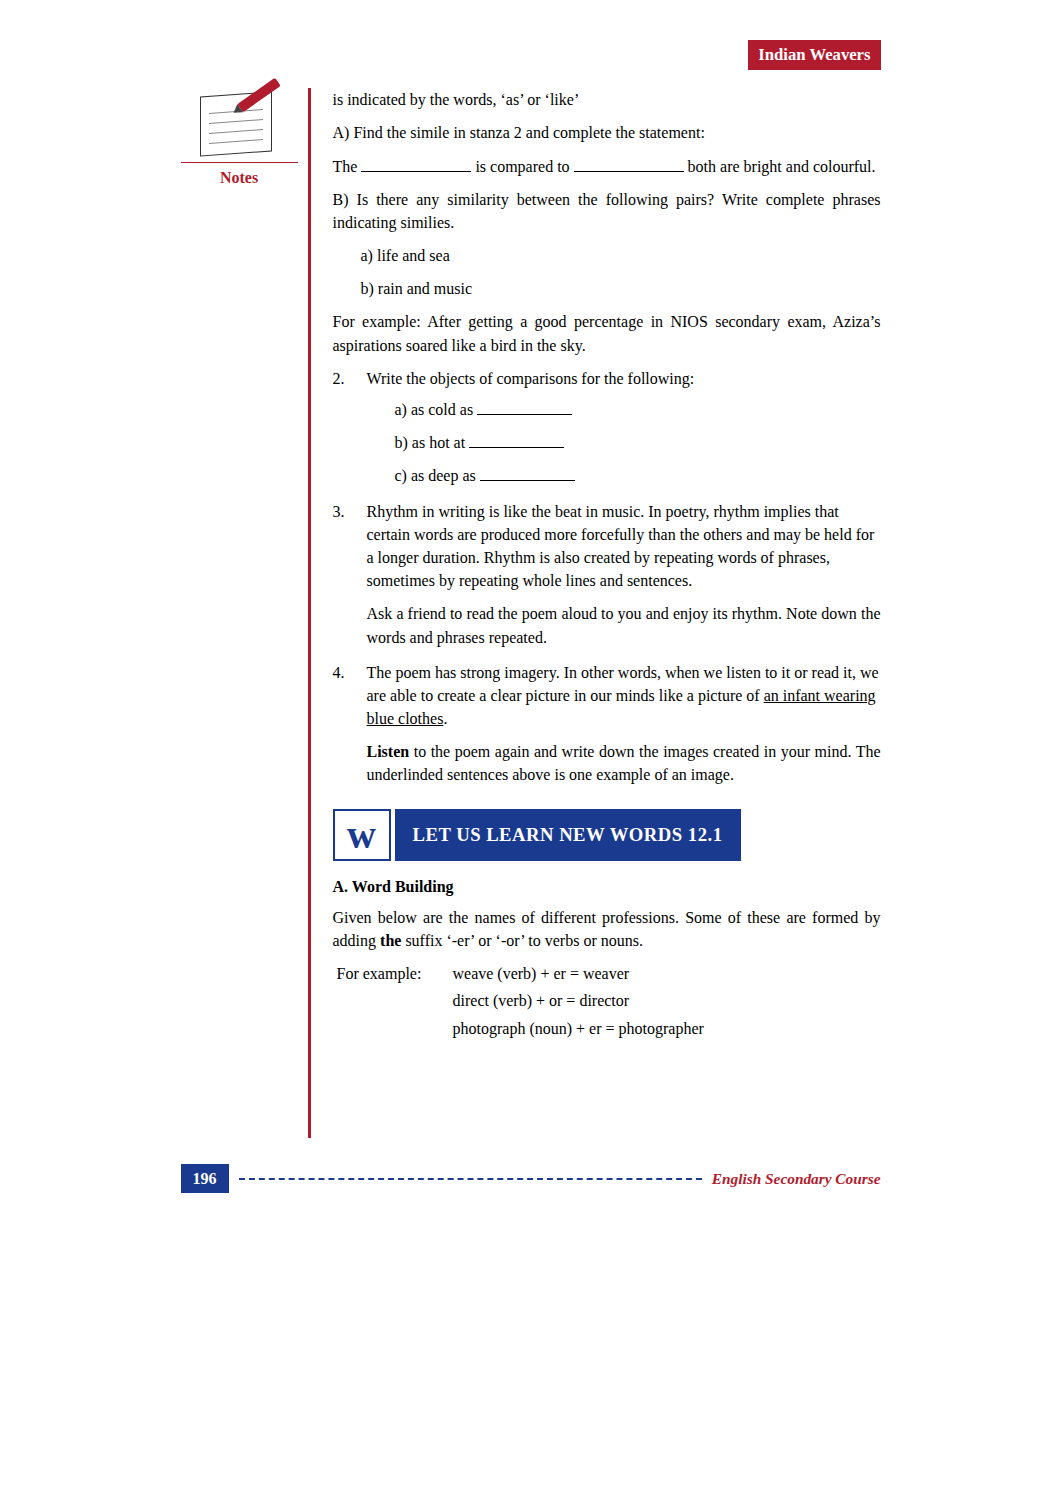Indian Weavers
Notes
is indicated by the words, ‘as’ or ‘like’
A) Find the simile in stanza 2 and complete the statement:
The is compared to both are bright and colourful.
B) Is there any similarity between the following pairs? Write complete phrases indicating similies.
a) life and sea
b) rain and music
For example: After getting a good percentage in NIOS secondary exam, Aziza’s aspirations soared like a bird in the sky.
2. Write the objects of comparisons for the following:
a) as cold as
b) as hot at
c) as deep as
3. Rhythm in writing is like the beat in music. In poetry, rhythm implies that certain words are produced more forcefully than the others and may be held for a longer duration. Rhythm is also created by repeating words of phrases, sometimes by repeating whole lines and sentences.
Ask a friend to read the poem aloud to you and enjoy its rhythm. Note down the words and phrases repeated.
4. The poem has strong imagery. In other words, when we listen to it or read it, we are able to create a clear picture in our minds like a picture of an infant wearing blue clothes.
Listen to the poem again and write down the images created in your mind. The underlinded sentences above is one example of an image.
w
LET US LEARN NEW WORDS 12.1
A. Word Building
Given below are the names of different professions. Some of these are formed by adding the suffix ‘-er’ or ‘-or’ to verbs or nouns.
For example:
weave (verb) + er = weaver
For example:
direct (verb) + or = director
For example:
photograph (noun) + er = photographer
196 English Secondary Course